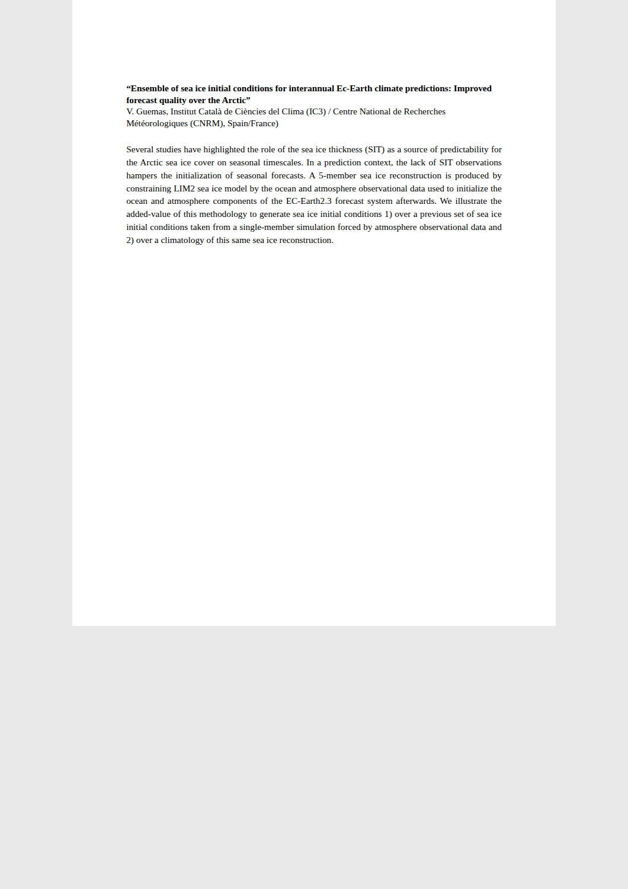“Ensemble of sea ice initial conditions for interannual Ec-Earth climate predictions: Improved forecast quality over the Arctic”
V. Guemas, Institut Català de Ciències del Clima (IC3) / Centre National de Recherches Météorologiques (CNRM), Spain/France)
Several studies have highlighted the role of the sea ice thickness (SIT) as a source of predictability for the Arctic sea ice cover on seasonal timescales. In a prediction context, the lack of SIT observations hampers the initialization of seasonal forecasts. A 5-member sea ice reconstruction is produced by constraining LIM2 sea ice model by the ocean and atmosphere observational data used to initialize the ocean and atmosphere components of the EC-Earth2.3 forecast system afterwards. We illustrate the added-value of this methodology to generate sea ice initial conditions 1) over a previous set of sea ice initial conditions taken from a single-member simulation forced by atmosphere observational data and 2) over a climatology of this same sea ice reconstruction.